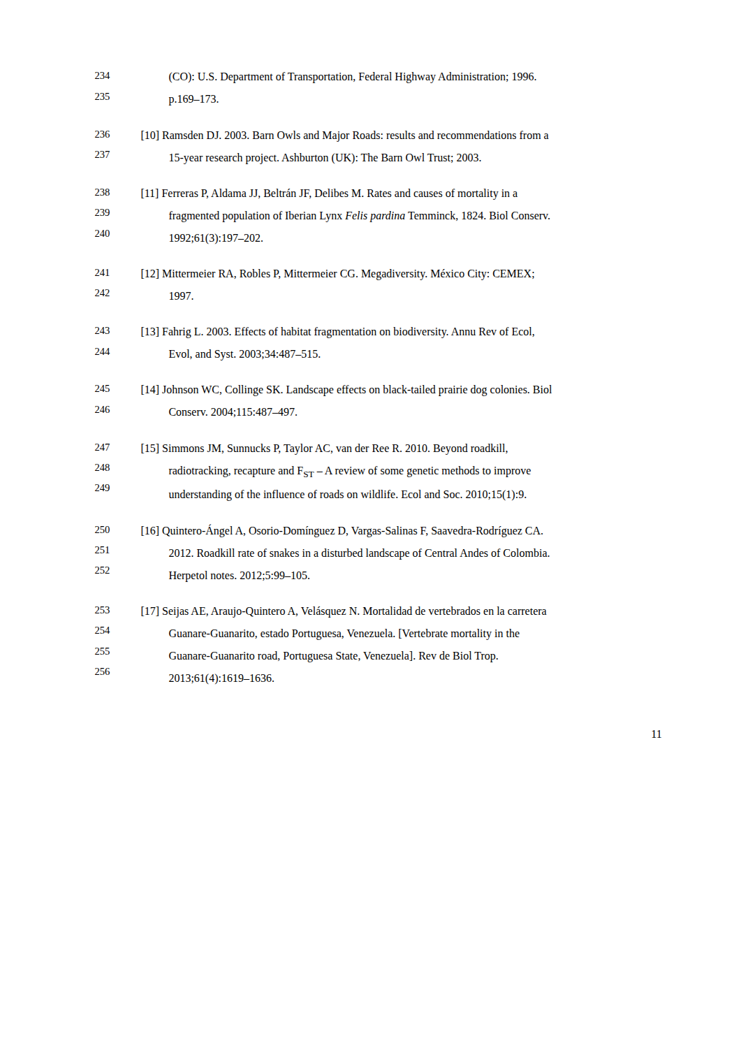234235
(CO): U.S. Department of Transportation, Federal Highway Administration; 1996. p.169–173.
236237
[10] Ramsden DJ. 2003. Barn Owls and Major Roads: results and recommendations from a 15-year research project. Ashburton (UK): The Barn Owl Trust; 2003.
238239240
[11] Ferreras P, Aldama JJ, Beltrán JF, Delibes M. Rates and causes of mortality in a fragmented population of Iberian Lynx Felis pardina Temminck, 1824. Biol Conserv. 1992;61(3):197–202.
241242
[12] Mittermeier RA, Robles P, Mittermeier CG. Megadiversity. México City: CEMEX; 1997.
243244
[13] Fahrig L. 2003. Effects of habitat fragmentation on biodiversity. Annu Rev of Ecol, Evol, and Syst. 2003;34:487–515.
245246
[14] Johnson WC, Collinge SK. Landscape effects on black-tailed prairie dog colonies. Biol Conserv. 2004;115:487–497.
247248249
[15] Simmons JM, Sunnucks P, Taylor AC, van der Ree R. 2010. Beyond roadkill, radiotracking, recapture and FST – A review of some genetic methods to improve understanding of the influence of roads on wildlife. Ecol and Soc. 2010;15(1):9.
250251252
[16] Quintero-Ángel A, Osorio-Domínguez D, Vargas-Salinas F, Saavedra-Rodríguez CA. 2012. Roadkill rate of snakes in a disturbed landscape of Central Andes of Colombia. Herpetol notes. 2012;5:99–105.
253254255256
[17] Seijas AE, Araujo-Quintero A, Velásquez N. Mortalidad de vertebrados en la carretera Guanare-Guanarito, estado Portuguesa, Venezuela. [Vertebrate mortality in the Guanare-Guanarito road, Portuguesa State, Venezuela]. Rev de Biol Trop. 2013;61(4):1619–1636.
11